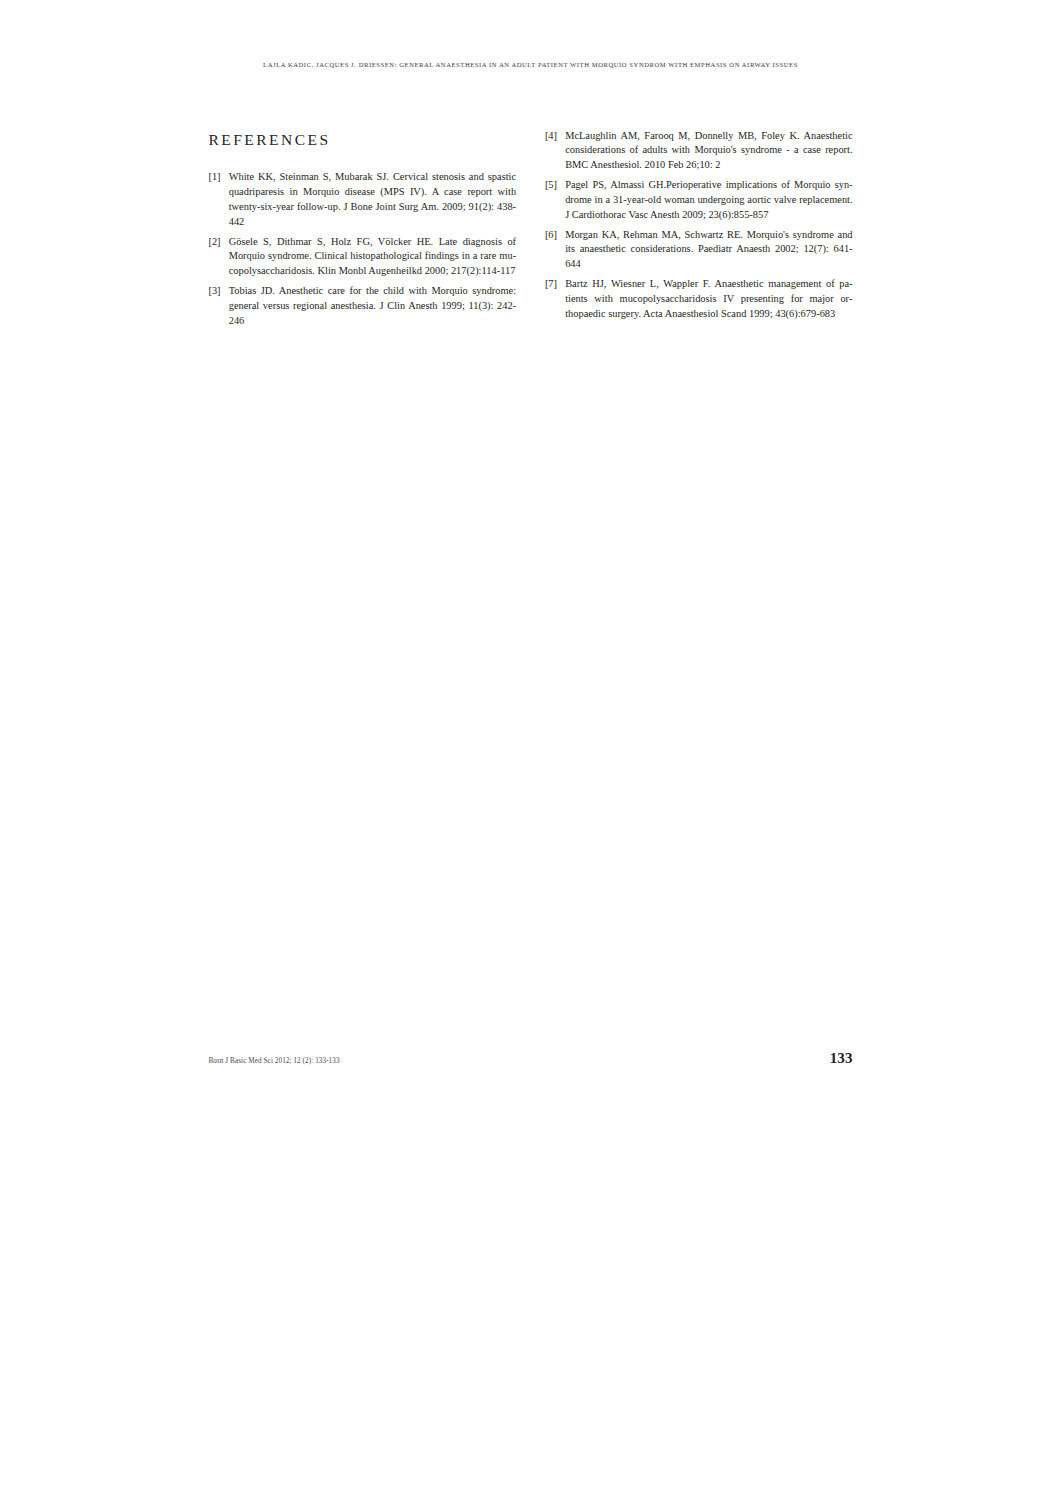Lajla Kadic, Jacques J. Driessen: General anaesthesia in an adult patient with Morquio syndrom with emphasis on airway issues
References
White KK, Steinman S, Mubarak SJ. Cervical stenosis and spastic quadriparesis in Morquio disease (MPS IV). A case report with twenty-six-year follow-up. J Bone Joint Surg Am. 2009; 91(2): 438-442
Gösele S, Dithmar S, Holz FG, Völcker HE. Late diagnosis of Morquio syndrome. Clinical histopathological findings in a rare mucopolysaccharidosis. Klin Monbl Augenheilkd 2000; 217(2):114-117
Tobias JD. Anesthetic care for the child with Morquio syndrome: general versus regional anesthesia. J Clin Anesth 1999; 11(3): 242-246
McLaughlin AM, Farooq M, Donnelly MB, Foley K. Anaesthetic considerations of adults with Morquio's syndrome - a case report. BMC Anesthesiol. 2010 Feb 26;10: 2
Pagel PS, Almassi GH.Perioperative implications of Morquio syndrome in a 31-year-old woman undergoing aortic valve replacement. J Cardiothorac Vasc Anesth 2009; 23(6):855-857
Morgan KA, Rehman MA, Schwartz RE. Morquio's syndrome and its anaesthetic considerations. Paediatr Anaesth 2002; 12(7): 641-644
Bartz HJ, Wiesner L, Wappler F. Anaesthetic management of patients with mucopolysaccharidosis IV presenting for major orthopaedic surgery. Acta Anaesthesiol Scand 1999; 43(6):679-683
Bosn J Basic Med Sci 2012; 12 (2): 133-133
133